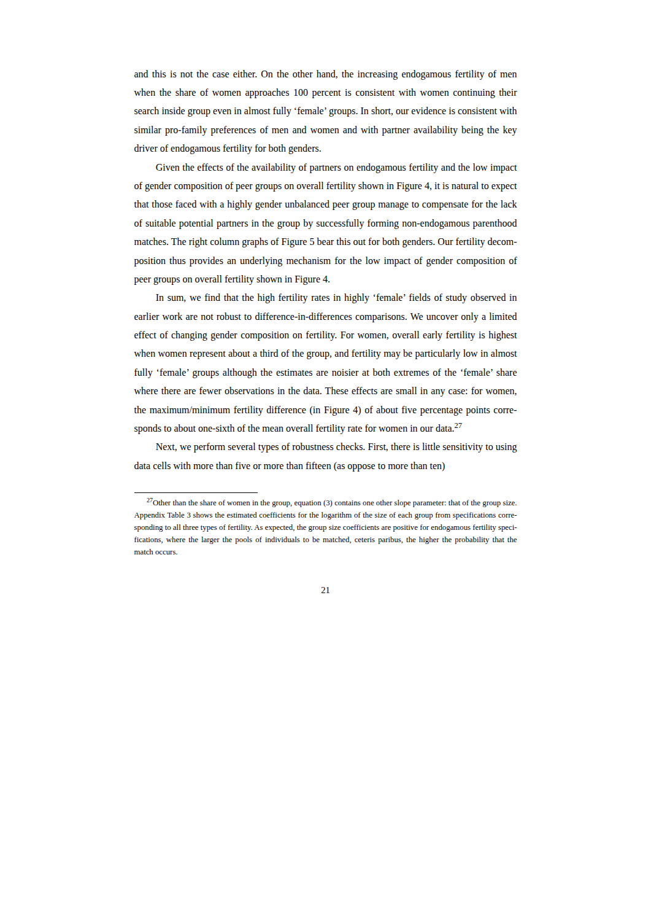and this is not the case either. On the other hand, the increasing endogamous fertility of men when the share of women approaches 100 percent is consistent with women continuing their search inside group even in almost fully ‘female’ groups. In short, our evidence is consistent with similar pro-family preferences of men and women and with partner availability being the key driver of endogamous fertility for both genders.
Given the effects of the availability of partners on endogamous fertility and the low impact of gender composition of peer groups on overall fertility shown in Figure 4, it is natural to expect that those faced with a highly gender unbalanced peer group manage to compensate for the lack of suitable potential partners in the group by successfully forming non-endogamous parenthood matches. The right column graphs of Figure 5 bear this out for both genders. Our fertility decomposition thus provides an underlying mechanism for the low impact of gender composition of peer groups on overall fertility shown in Figure 4.
In sum, we find that the high fertility rates in highly ‘female’ fields of study observed in earlier work are not robust to difference-in-differences comparisons. We uncover only a limited effect of changing gender composition on fertility. For women, overall early fertility is highest when women represent about a third of the group, and fertility may be particularly low in almost fully ‘female’ groups although the estimates are noisier at both extremes of the ‘female’ share where there are fewer observations in the data. These effects are small in any case: for women, the maximum/minimum fertility difference (in Figure 4) of about five percentage points corresponds to about one-sixth of the mean overall fertility rate for women in our data.27
Next, we perform several types of robustness checks. First, there is little sensitivity to using data cells with more than five or more than fifteen (as oppose to more than ten)
27 Other than the share of women in the group, equation (3) contains one other slope parameter: that of the group size. Appendix Table 3 shows the estimated coefficients for the logarithm of the size of each group from specifications corresponding to all three types of fertility. As expected, the group size coefficients are positive for endogamous fertility specifications, where the larger the pools of individuals to be matched, ceteris paribus, the higher the probability that the match occurs.
21